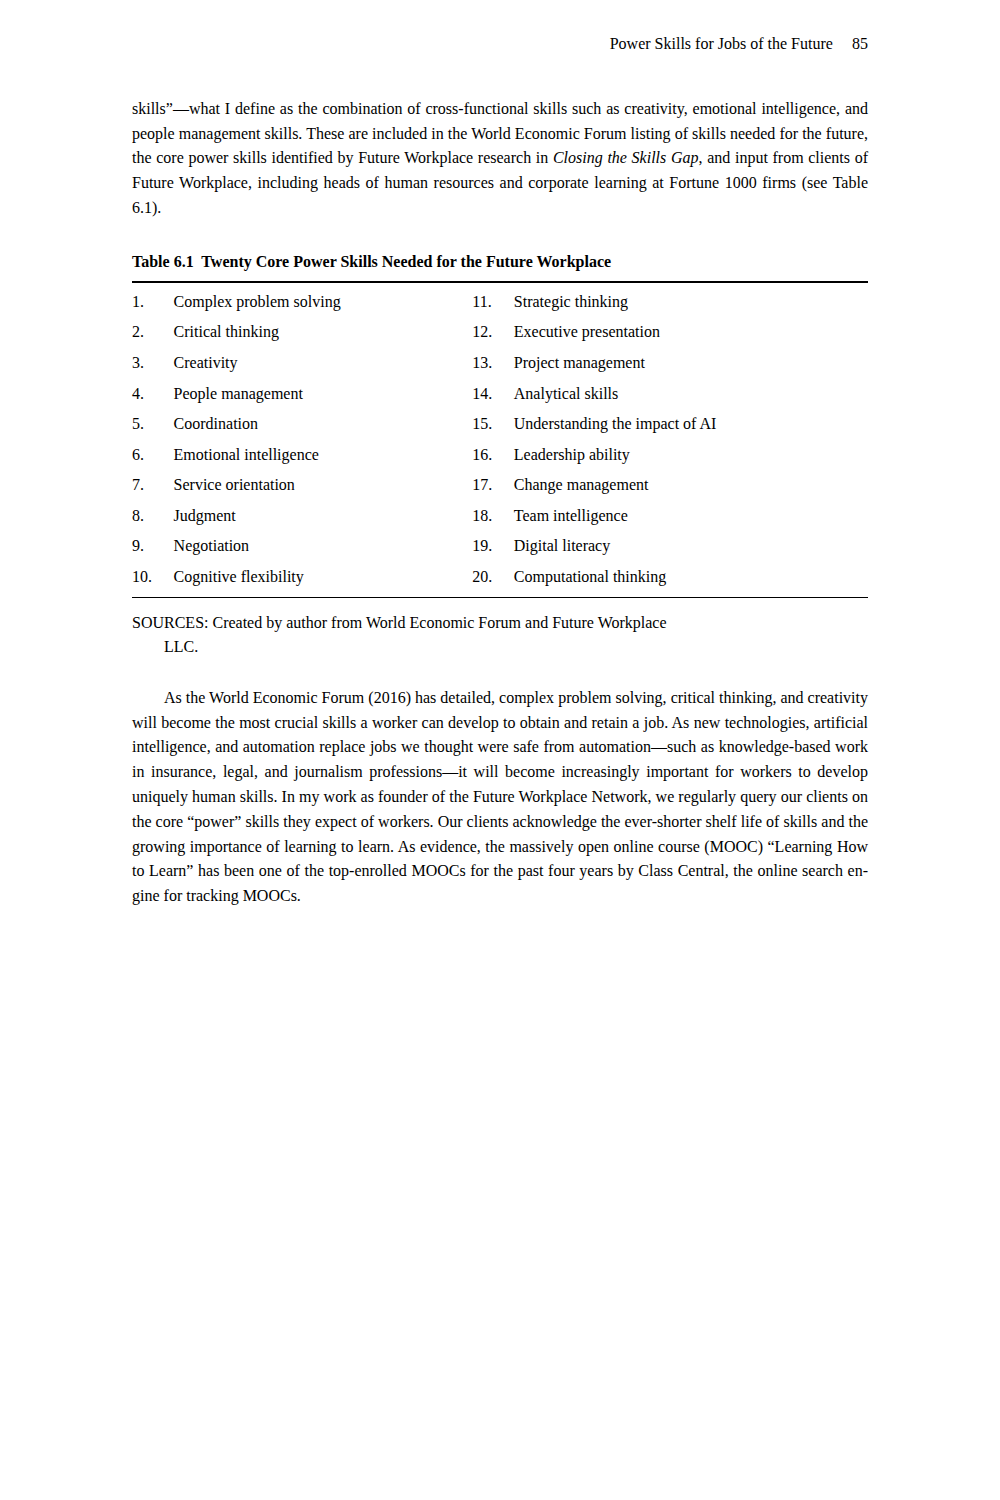Power Skills for Jobs of the Future85
skills”—what I define as the combination of cross-functional skills such as creativity, emotional intelligence, and people management skills. These are included in the World Economic Forum listing of skills needed for the future, the core power skills identified by Future Workplace research in Closing the Skills Gap, and input from clients of Future Workplace, including heads of human resources and corporate learning at Fortune 1000 firms (see Table 6.1).
Table 6.1 Twenty Core Power Skills Needed for the Future Workplace
| 1. | Complex problem solving | 11. | Strategic thinking |
| 2. | Critical thinking | 12. | Executive presentation |
| 3. | Creativity | 13. | Project management |
| 4. | People management | 14. | Analytical skills |
| 5. | Coordination | 15. | Understanding the impact of AI |
| 6. | Emotional intelligence | 16. | Leadership ability |
| 7. | Service orientation | 17. | Change management |
| 8. | Judgment | 18. | Team intelligence |
| 9. | Negotiation | 19. | Digital literacy |
| 10. | Cognitive flexibility | 20. | Computational thinking |
SOURCES: Created by author from World Economic Forum and Future Workplace LLC.
As the World Economic Forum (2016) has detailed, complex problem solving, critical thinking, and creativity will become the most crucial skills a worker can develop to obtain and retain a job. As new technologies, artificial intelligence, and automation replace jobs we thought were safe from automation—such as knowledge-based work in insurance, legal, and journalism professions—it will become increasingly important for workers to develop uniquely human skills. In my work as founder of the Future Workplace Network, we regularly query our clients on the core “power” skills they expect of workers. Our clients acknowledge the ever-shorter shelf life of skills and the growing importance of learning to learn. As evidence, the massively open online course (MOOC) “Learning How to Learn” has been one of the top-enrolled MOOCs for the past four years by Class Central, the online search engine for tracking MOOCs.